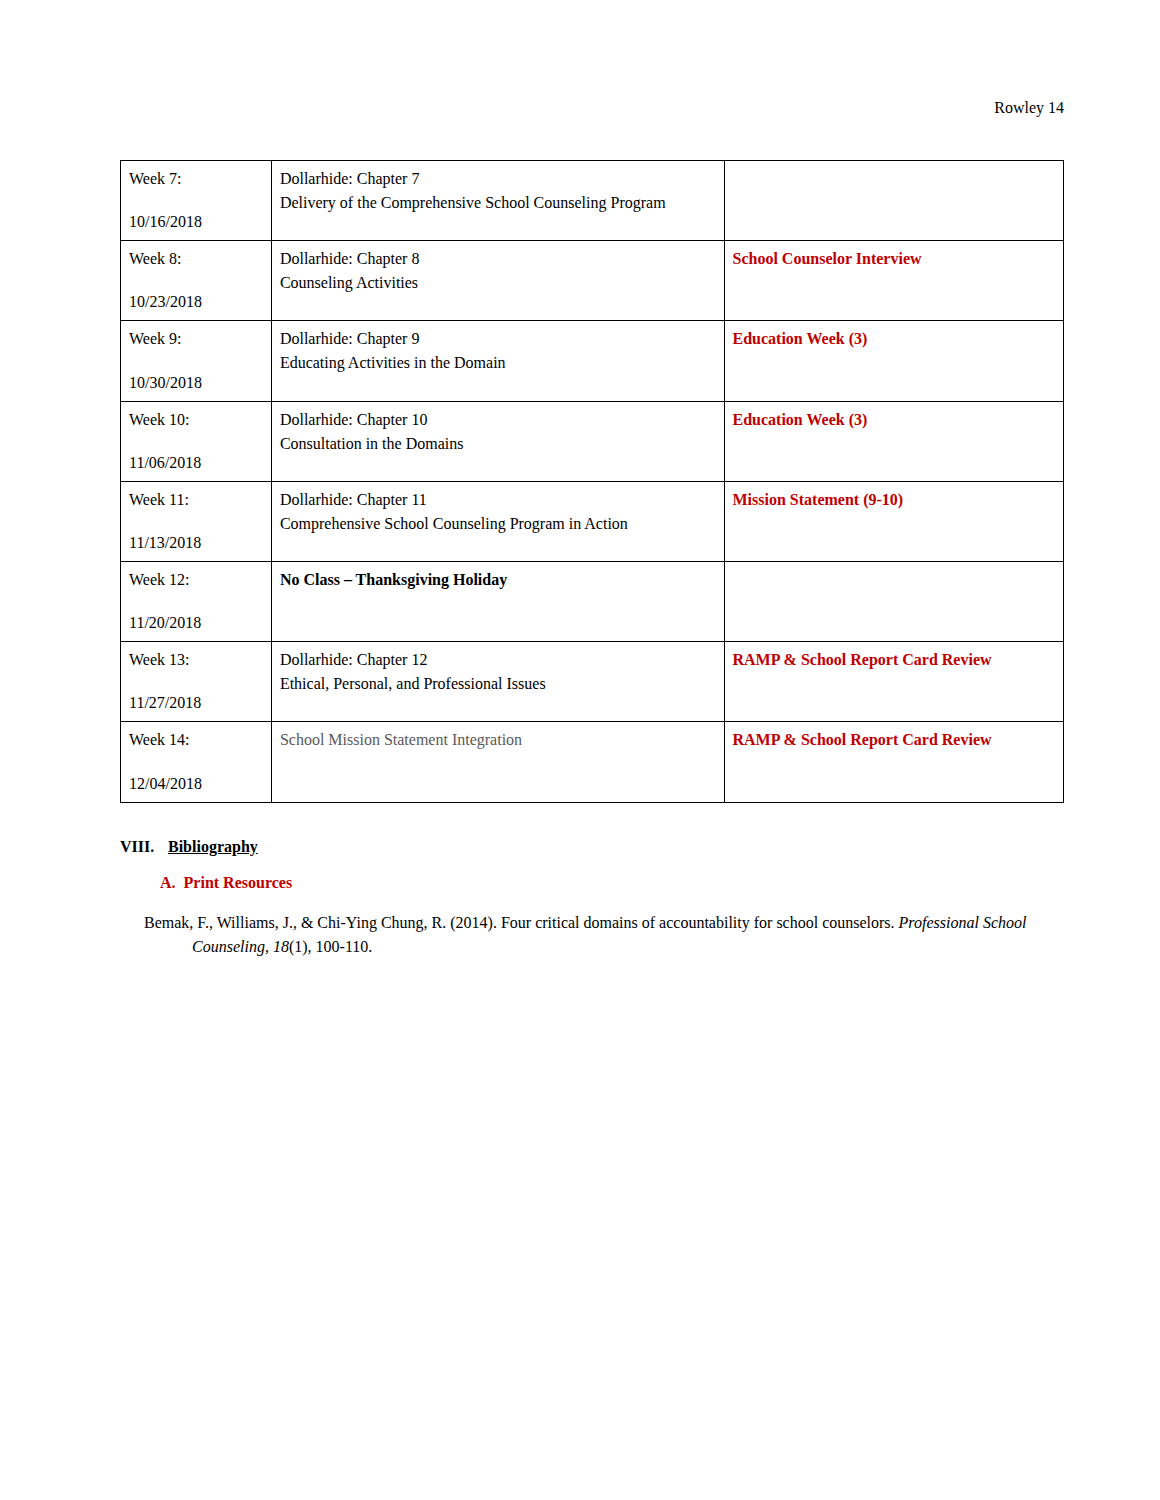Rowley 14
| Week 7: 10/16/2018 | Dollarhide: Chapter 7 Delivery of the Comprehensive School Counseling Program | |
| Week 8: 10/23/2018 | Dollarhide: Chapter 8 Counseling Activities | School Counselor Interview |
| Week 9: 10/30/2018 | Dollarhide: Chapter 9 Educating Activities in the Domain | Education Week (3) |
| Week 10: 11/06/2018 | Dollarhide: Chapter 10 Consultation in the Domains | Education Week (3) |
| Week 11: 11/13/2018 | Dollarhide: Chapter 11 Comprehensive School Counseling Program in Action | Mission Statement (9-10) |
| Week 12: 11/20/2018 | No Class – Thanksgiving Holiday | |
| Week 13: 11/27/2018 | Dollarhide: Chapter 12 Ethical, Personal, and Professional Issues | RAMP & School Report Card Review |
| Week 14: 12/04/2018 | School Mission Statement Integration | RAMP & School Report Card Review |
VIII. Bibliography
A. Print Resources
Bemak, F., Williams, J., & Chi-Ying Chung, R. (2014). Four critical domains of accountability for school counselors. Professional School Counseling, 18(1), 100-110.